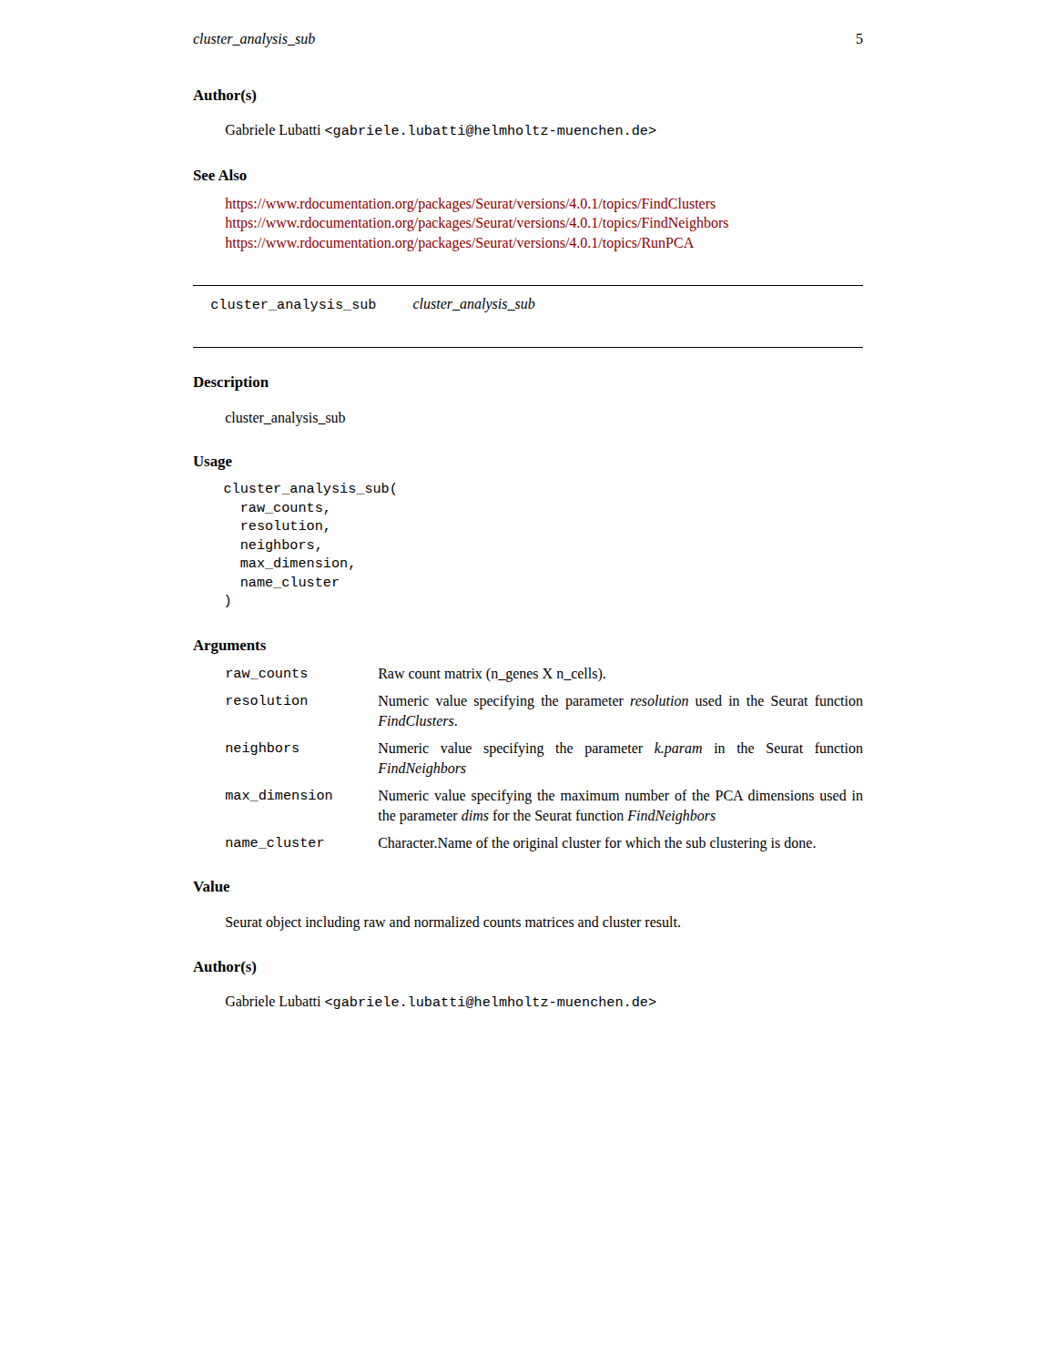cluster_analysis_sub 5
Author(s)
Gabriele Lubatti <gabriele.lubatti@helmholtz-muenchen.de>
See Also
https://www.rdocumentation.org/packages/Seurat/versions/4.0.1/topics/FindClusters https://www.rdocumentation.org/packages/Seurat/versions/4.0.1/topics/FindNeighbors https://www.rdocumentation.org/packages/Seurat/versions/4.0.1/topics/RunPCA
cluster_analysis_sub cluster_analysis_sub
Description
cluster_analysis_sub
Usage
cluster_analysis_sub(
  raw_counts,
  resolution,
  neighbors,
  max_dimension,
  name_cluster
)
Arguments
raw_counts
Raw count matrix (n_genes X n_cells).
resolution
Numeric value specifying the parameter resolution used in the Seurat function FindClusters.
neighbors
Numeric value specifying the parameter k.param in the Seurat function FindNeighbors
max_dimension
Numeric value specifying the maximum number of the PCA dimensions used in the parameter dims for the Seurat function FindNeighbors
name_cluster
Character.Name of the original cluster for which the sub clustering is done.
Value
Seurat object including raw and normalized counts matrices and cluster result.
Author(s)
Gabriele Lubatti <gabriele.lubatti@helmholtz-muenchen.de>